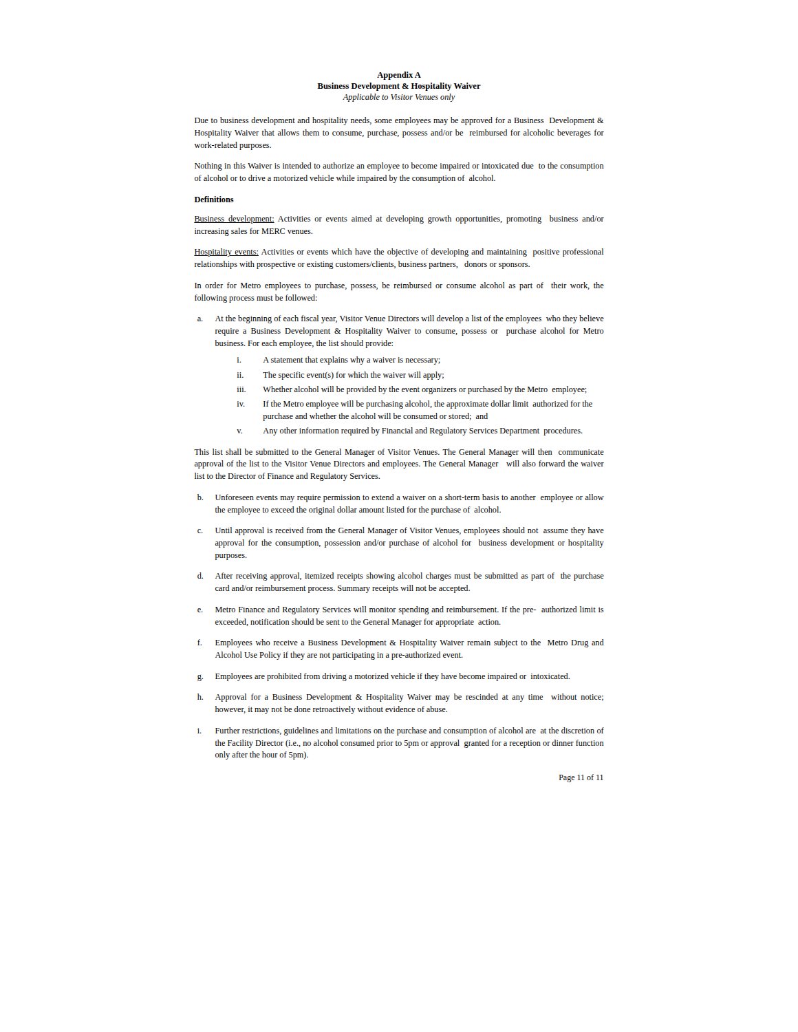Appendix A Business Development & Hospitality Waiver Applicable to Visitor Venues only
Due to business development and hospitality needs, some employees may be approved for a Business Development & Hospitality Waiver that allows them to consume, purchase, possess and/or be reimbursed for alcoholic beverages for work-related purposes.
Nothing in this Waiver is intended to authorize an employee to become impaired or intoxicated due to the consumption of alcohol or to drive a motorized vehicle while impaired by the consumption of alcohol.
Definitions
Business development: Activities or events aimed at developing growth opportunities, promoting business and/or increasing sales for MERC venues.
Hospitality events: Activities or events which have the objective of developing and maintaining positive professional relationships with prospective or existing customers/clients, business partners, donors or sponsors.
In order for Metro employees to purchase, possess, be reimbursed or consume alcohol as part of their work, the following process must be followed:
a. At the beginning of each fiscal year, Visitor Venue Directors will develop a list of the employees who they believe require a Business Development & Hospitality Waiver to consume, possess or purchase alcohol for Metro business. For each employee, the list should provide:
i. A statement that explains why a waiver is necessary;
ii. The specific event(s) for which the waiver will apply;
iii. Whether alcohol will be provided by the event organizers or purchased by the Metro employee;
iv. If the Metro employee will be purchasing alcohol, the approximate dollar limit authorized for the purchase and whether the alcohol will be consumed or stored; and
v. Any other information required by Financial and Regulatory Services Department procedures.
This list shall be submitted to the General Manager of Visitor Venues. The General Manager will then communicate approval of the list to the Visitor Venue Directors and employees. The General Manager will also forward the waiver list to the Director of Finance and Regulatory Services.
b. Unforeseen events may require permission to extend a waiver on a short-term basis to another employee or allow the employee to exceed the original dollar amount listed for the purchase of alcohol.
c. Until approval is received from the General Manager of Visitor Venues, employees should not assume they have approval for the consumption, possession and/or purchase of alcohol for business development or hospitality purposes.
d. After receiving approval, itemized receipts showing alcohol charges must be submitted as part of the purchase card and/or reimbursement process. Summary receipts will not be accepted.
e. Metro Finance and Regulatory Services will monitor spending and reimbursement. If the pre- authorized limit is exceeded, notification should be sent to the General Manager for appropriate action.
f. Employees who receive a Business Development & Hospitality Waiver remain subject to the Metro Drug and Alcohol Use Policy if they are not participating in a pre-authorized event.
g. Employees are prohibited from driving a motorized vehicle if they have become impaired or intoxicated.
h. Approval for a Business Development & Hospitality Waiver may be rescinded at any time without notice; however, it may not be done retroactively without evidence of abuse.
i. Further restrictions, guidelines and limitations on the purchase and consumption of alcohol are at the discretion of the Facility Director (i.e., no alcohol consumed prior to 5pm or approval granted for a reception or dinner function only after the hour of 5pm).
Page 11 of 11